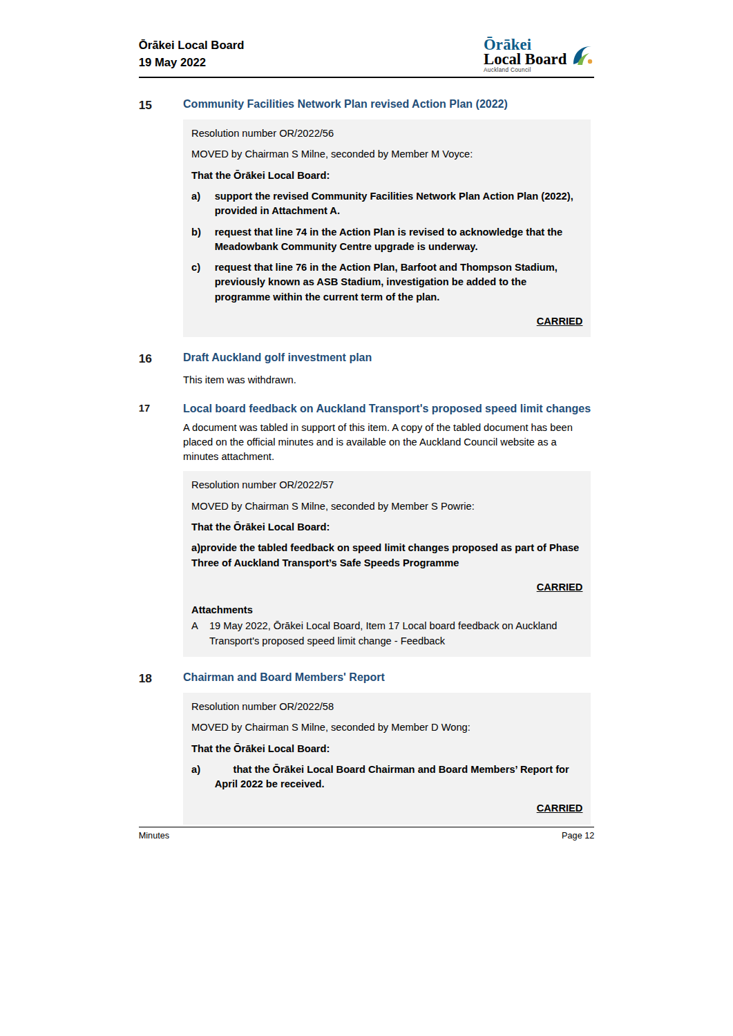Ōrākei Local Board
19 May 2022
Ōrākei Local Board Auckland Council
15
Community Facilities Network Plan revised Action Plan (2022)
Resolution number OR/2022/56
MOVED by Chairman S Milne, seconded by Member M Voyce:
That the Ōrākei Local Board:
a) support the revised Community Facilities Network Plan Action Plan (2022), provided in Attachment A.
b) request that line 74 in the Action Plan is revised to acknowledge that the Meadowbank Community Centre upgrade is underway.
c) request that line 76 in the Action Plan, Barfoot and Thompson Stadium, previously known as ASB Stadium, investigation be added to the programme within the current term of the plan.
CARRIED
16
Draft Auckland golf investment plan
This item was withdrawn.
17
Local board feedback on Auckland Transport's proposed speed limit changes
A document was tabled in support of this item. A copy of the tabled document has been placed on the official minutes and is available on the Auckland Council website as a minutes attachment.
Resolution number OR/2022/57
MOVED by Chairman S Milne, seconded by Member S Powrie:
That the Ōrākei Local Board:
a)provide the tabled feedback on speed limit changes proposed as part of Phase Three of Auckland Transport’s Safe Speeds Programme
CARRIED
Attachments
A
19 May 2022, Ōrākei Local Board, Item 17 Local board feedback on Auckland Transport's proposed speed limit change - Feedback
18
Chairman and Board Members' Report
Resolution number OR/2022/58
MOVED by Chairman S Milne, seconded by Member D Wong:
That the Ōrākei Local Board:
a) that the Ōrākei Local Board Chairman and Board Members’ Report for April 2022 be received.
CARRIED
Minutes
Page 12